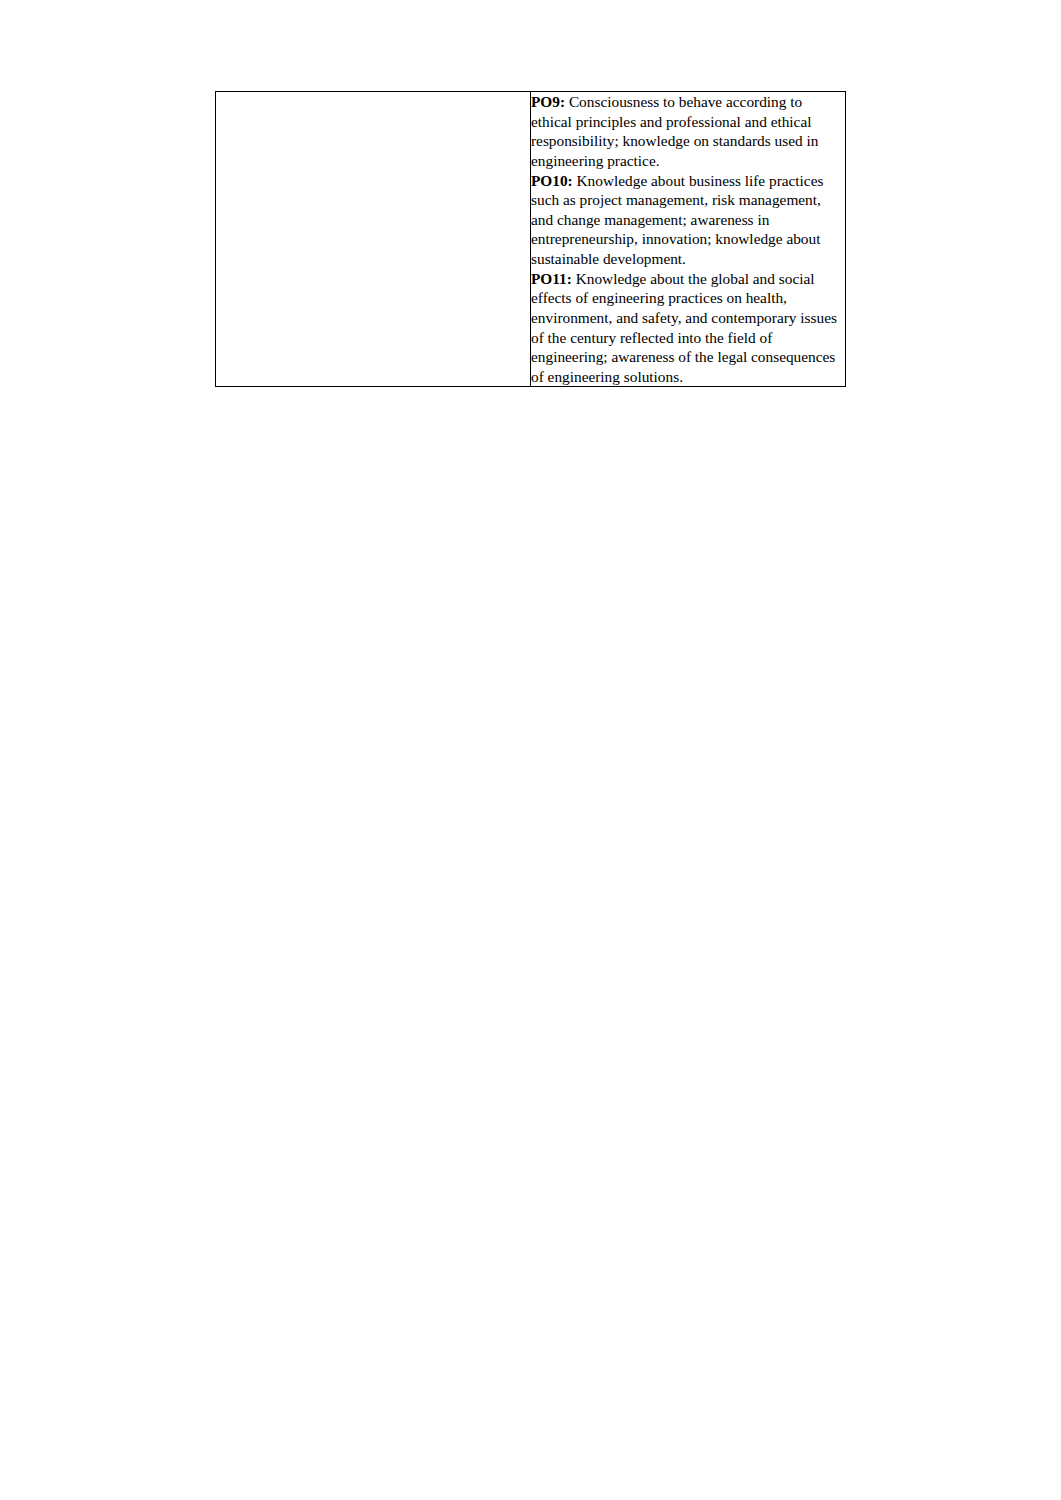| | PO9: Consciousness to behave according to ethical principles and professional and ethical responsibility; knowledge on standards used in engineering practice. PO10: Knowledge about business life practices such as project management, risk management, and change management; awareness in entrepreneurship, innovation; knowledge about sustainable development. PO11: Knowledge about the global and social effects of engineering practices on health, environment, and safety, and contemporary issues of the century reflected into the field of engineering; awareness of the legal consequences of engineering solutions. |